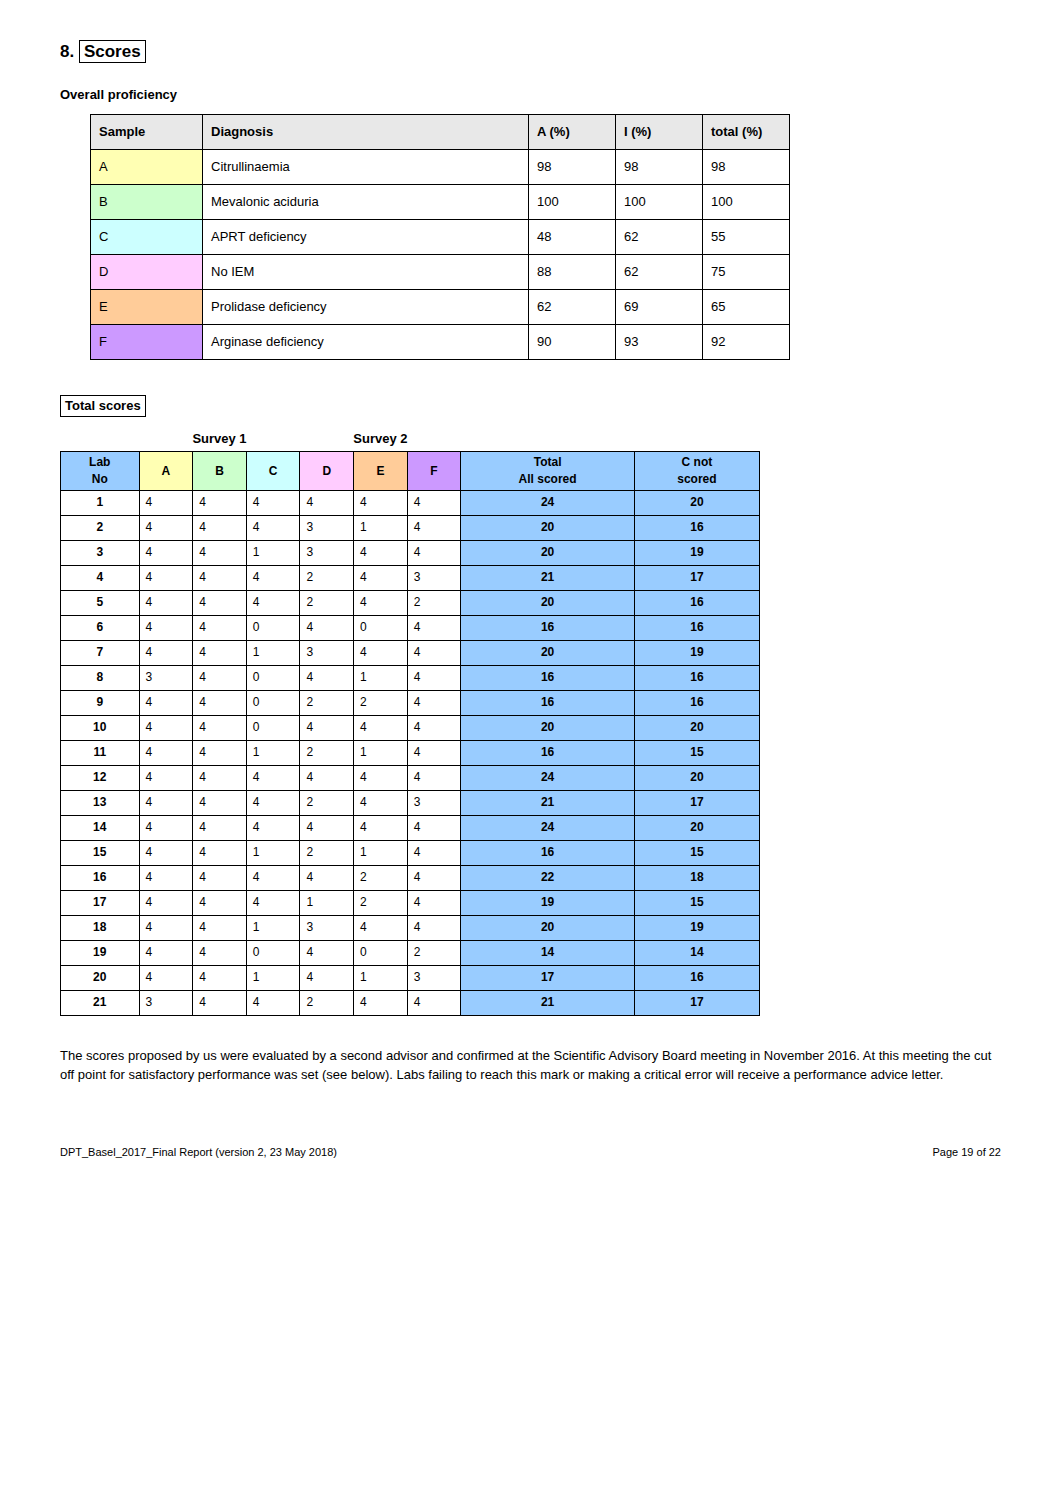8. Scores
Overall proficiency
| Sample | Diagnosis | A (%) | I (%) | total (%) |
| --- | --- | --- | --- | --- |
| A | Citrullinaemia | 98 | 98 | 98 |
| B | Mevalonic aciduria | 100 | 100 | 100 |
| C | APRT deficiency | 48 | 62 | 55 |
| D | No IEM | 88 | 62 | 75 |
| E | Prolidase deficiency | 62 | 69 | 65 |
| F | Arginase deficiency | 90 | 93 | 92 |
Total scores
| | Survey 1 | Survey 2 | | |
| Lab No | A | B | C | D | E | F | Total All scored | C not scored |
| 1 | 4 | 4 | 4 | 4 | 4 | 4 | 24 | 20 |
| 2 | 4 | 4 | 4 | 3 | 1 | 4 | 20 | 16 |
| 3 | 4 | 4 | 1 | 3 | 4 | 4 | 20 | 19 |
| 4 | 4 | 4 | 4 | 2 | 4 | 3 | 21 | 17 |
| 5 | 4 | 4 | 4 | 2 | 4 | 2 | 20 | 16 |
| 6 | 4 | 4 | 0 | 4 | 0 | 4 | 16 | 16 |
| 7 | 4 | 4 | 1 | 3 | 4 | 4 | 20 | 19 |
| 8 | 3 | 4 | 0 | 4 | 1 | 4 | 16 | 16 |
| 9 | 4 | 4 | 0 | 2 | 2 | 4 | 16 | 16 |
| 10 | 4 | 4 | 0 | 4 | 4 | 4 | 20 | 20 |
| 11 | 4 | 4 | 1 | 2 | 1 | 4 | 16 | 15 |
| 12 | 4 | 4 | 4 | 4 | 4 | 4 | 24 | 20 |
| 13 | 4 | 4 | 4 | 2 | 4 | 3 | 21 | 17 |
| 14 | 4 | 4 | 4 | 4 | 4 | 4 | 24 | 20 |
| 15 | 4 | 4 | 1 | 2 | 1 | 4 | 16 | 15 |
| 16 | 4 | 4 | 4 | 4 | 2 | 4 | 22 | 18 |
| 17 | 4 | 4 | 4 | 1 | 2 | 4 | 19 | 15 |
| 18 | 4 | 4 | 1 | 3 | 4 | 4 | 20 | 19 |
| 19 | 4 | 4 | 0 | 4 | 0 | 2 | 14 | 14 |
| 20 | 4 | 4 | 1 | 4 | 1 | 3 | 17 | 16 |
| 21 | 3 | 4 | 4 | 2 | 4 | 4 | 21 | 17 |
The scores proposed by us were evaluated by a second advisor and confirmed at the Scientific Advisory Board meeting in November 2016. At this meeting the cut off point for satisfactory performance was set (see below). Labs failing to reach this mark or making a critical error will receive a performance advice letter.
DPT_Basel_2017_Final Report (version 2, 23 May 2018) Page 19 of 22